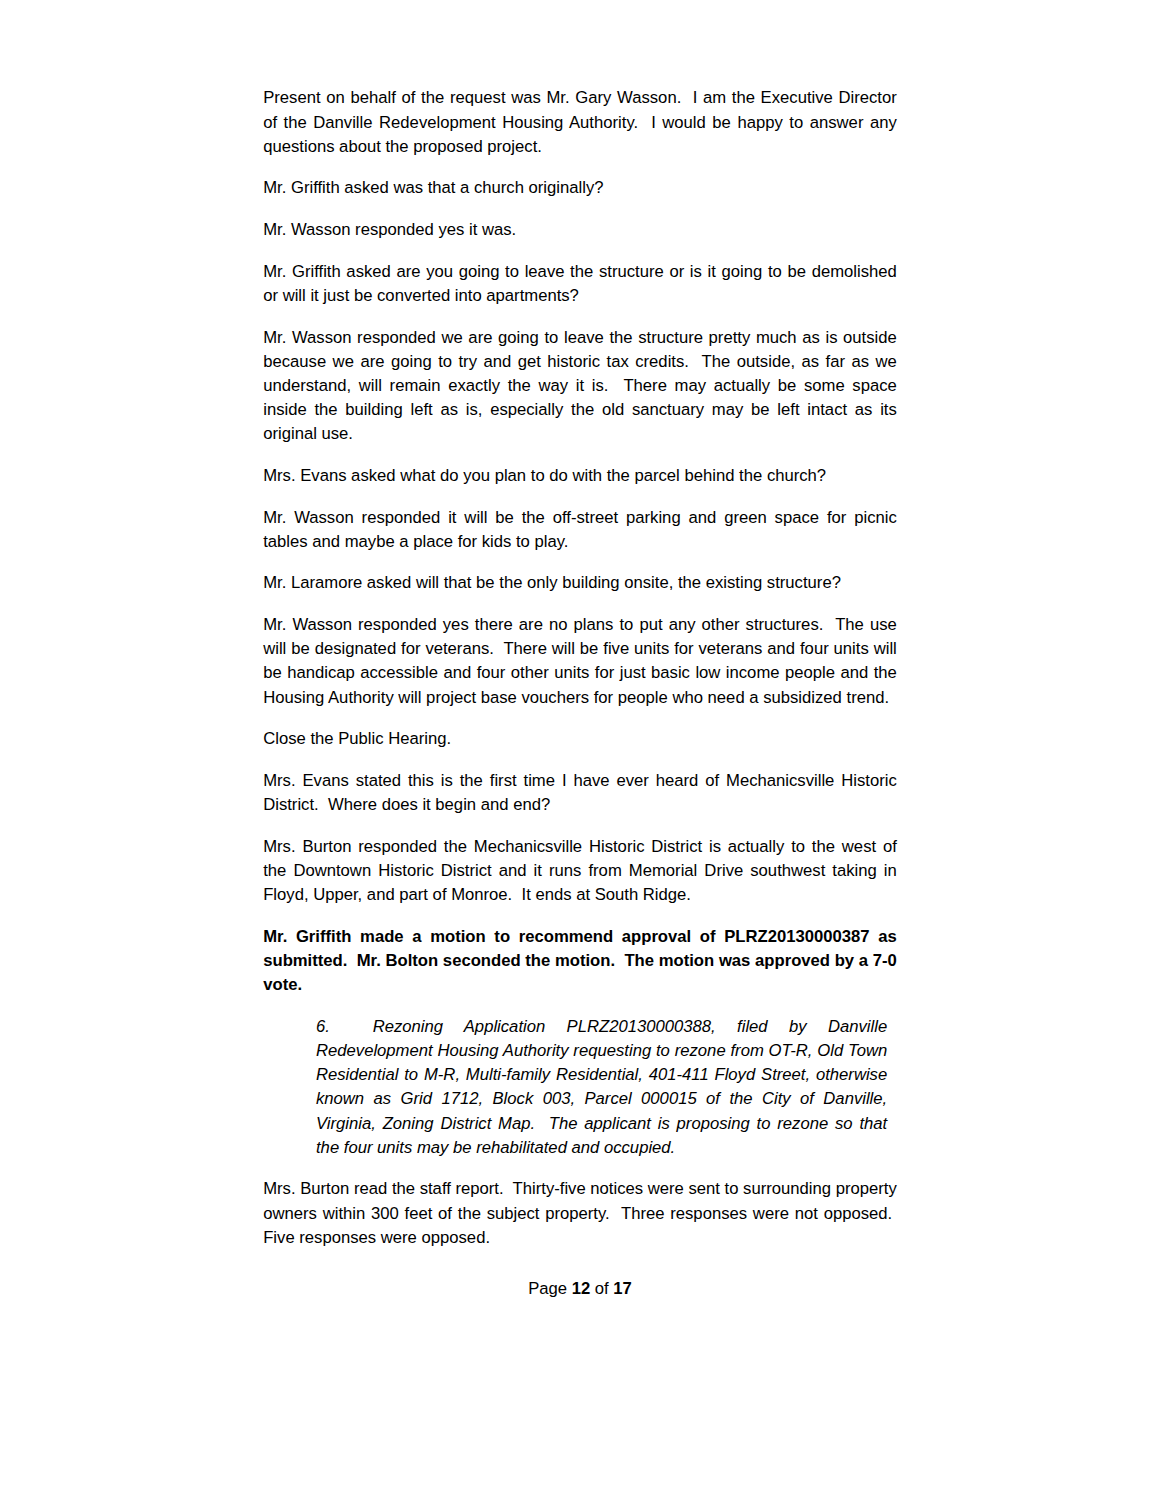Present on behalf of the request was Mr. Gary Wasson. I am the Executive Director of the Danville Redevelopment Housing Authority. I would be happy to answer any questions about the proposed project.
Mr. Griffith asked was that a church originally?
Mr. Wasson responded yes it was.
Mr. Griffith asked are you going to leave the structure or is it going to be demolished or will it just be converted into apartments?
Mr. Wasson responded we are going to leave the structure pretty much as is outside because we are going to try and get historic tax credits. The outside, as far as we understand, will remain exactly the way it is. There may actually be some space inside the building left as is, especially the old sanctuary may be left intact as its original use.
Mrs. Evans asked what do you plan to do with the parcel behind the church?
Mr. Wasson responded it will be the off-street parking and green space for picnic tables and maybe a place for kids to play.
Mr. Laramore asked will that be the only building onsite, the existing structure?
Mr. Wasson responded yes there are no plans to put any other structures. The use will be designated for veterans. There will be five units for veterans and four units will be handicap accessible and four other units for just basic low income people and the Housing Authority will project base vouchers for people who need a subsidized trend.
Close the Public Hearing.
Mrs. Evans stated this is the first time I have ever heard of Mechanicsville Historic District. Where does it begin and end?
Mrs. Burton responded the Mechanicsville Historic District is actually to the west of the Downtown Historic District and it runs from Memorial Drive southwest taking in Floyd, Upper, and part of Monroe. It ends at South Ridge.
Mr. Griffith made a motion to recommend approval of PLRZ20130000387 as submitted. Mr. Bolton seconded the motion. The motion was approved by a 7-0 vote.
6. Rezoning Application PLRZ20130000388, filed by Danville Redevelopment Housing Authority requesting to rezone from OT-R, Old Town Residential to M-R, Multi-family Residential, 401-411 Floyd Street, otherwise known as Grid 1712, Block 003, Parcel 000015 of the City of Danville, Virginia, Zoning District Map. The applicant is proposing to rezone so that the four units may be rehabilitated and occupied.
Mrs. Burton read the staff report. Thirty-five notices were sent to surrounding property owners within 300 feet of the subject property. Three responses were not opposed. Five responses were opposed.
Page 12 of 17